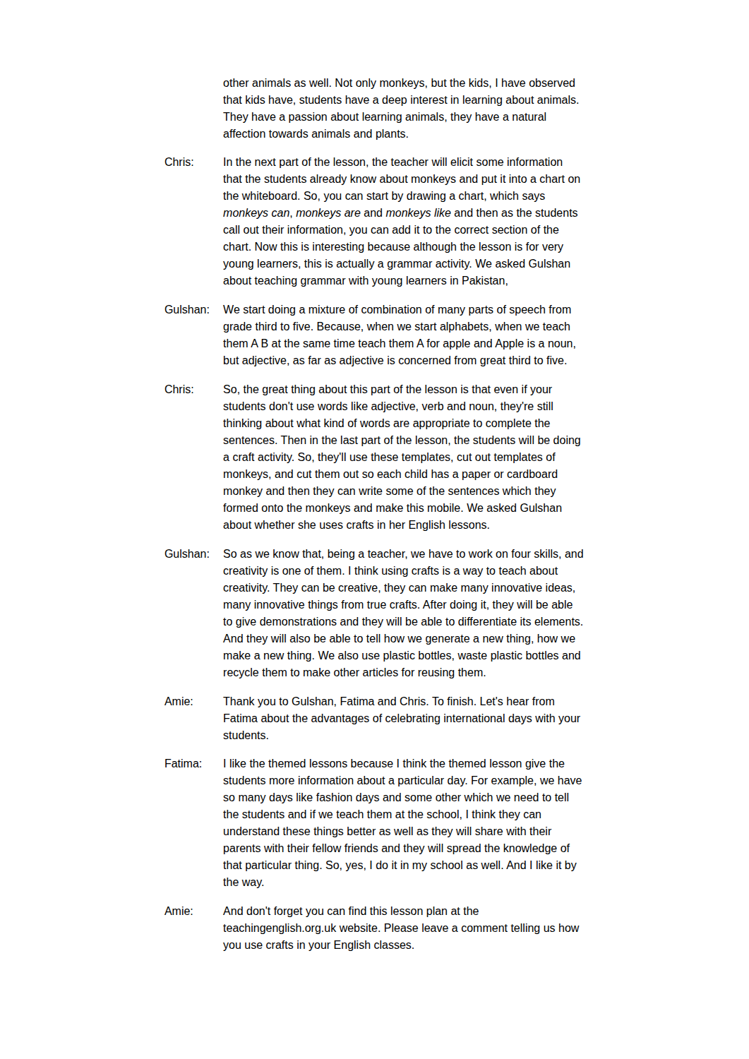other animals as well. Not only monkeys, but the kids, I have observed that kids have, students have a deep interest in learning about animals. They have a passion about learning animals, they have a natural affection towards animals and plants.
Chris:
In the next part of the lesson, the teacher will elicit some information that the students already know about monkeys and put it into a chart on the whiteboard. So, you can start by drawing a chart, which says monkeys can, monkeys are and monkeys like and then as the students call out their information, you can add it to the correct section of the chart. Now this is interesting because although the lesson is for very young learners, this is actually a grammar activity. We asked Gulshan about teaching grammar with young learners in Pakistan,
Gulshan:
We start doing a mixture of combination of many parts of speech from grade third to five. Because, when we start alphabets, when we teach them A B at the same time teach them A for apple and Apple is a noun, but adjective, as far as adjective is concerned from great third to five.
Chris:
So, the great thing about this part of the lesson is that even if your students don't use words like adjective, verb and noun, they're still thinking about what kind of words are appropriate to complete the sentences. Then in the last part of the lesson, the students will be doing a craft activity. So, they'll use these templates, cut out templates of monkeys, and cut them out so each child has a paper or cardboard monkey and then they can write some of the sentences which they formed onto the monkeys and make this mobile. We asked Gulshan about whether she uses crafts in her English lessons.
Gulshan:
So as we know that, being a teacher, we have to work on four skills, and creativity is one of them. I think using crafts is a way to teach about creativity. They can be creative, they can make many innovative ideas, many innovative things from true crafts. After doing it, they will be able to give demonstrations and they will be able to differentiate its elements. And they will also be able to tell how we generate a new thing, how we make a new thing. We also use plastic bottles, waste plastic bottles and recycle them to make other articles for reusing them.
Amie:
Thank you to Gulshan, Fatima and Chris. To finish. Let's hear from Fatima about the advantages of celebrating international days with your students.
Fatima:
I like the themed lessons because I think the themed lesson give the students more information about a particular day. For example, we have so many days like fashion days and some other which we need to tell the students and if we teach them at the school, I think they can understand these things better as well as they will share with their parents with their fellow friends and they will spread the knowledge of that particular thing. So, yes, I do it in my school as well. And I like it by the way.
Amie:
And don't forget you can find this lesson plan at the teachingenglish.org.uk website. Please leave a comment telling us how you use crafts in your English classes.